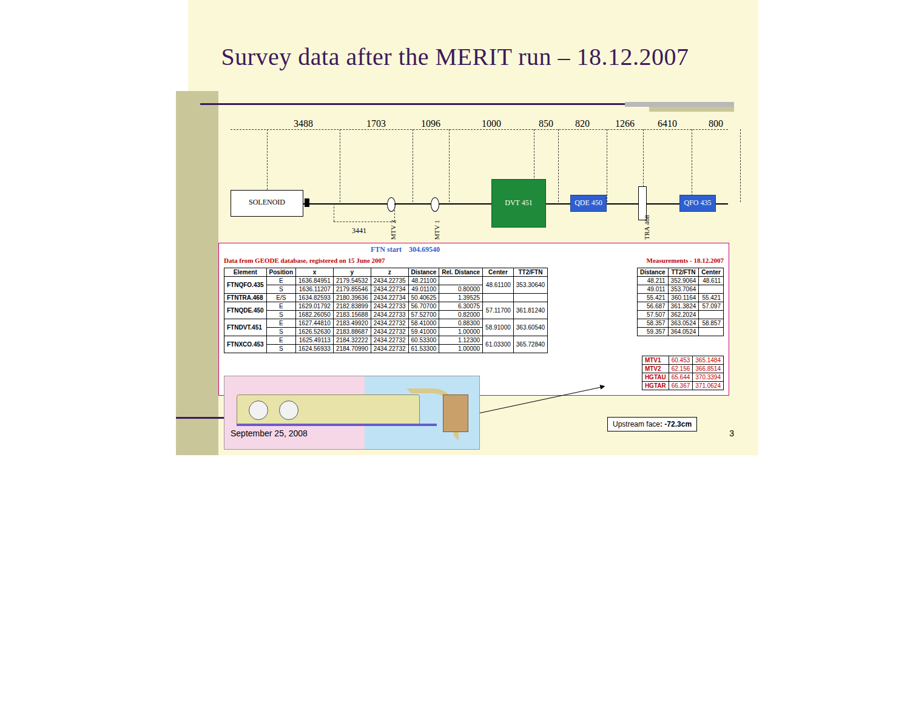Survey data after the MERIT run – 18.12.2007
3488
1703
1096
1000
850
820
1266
6410
800
SOLENOID
MTV 2
MTV 1
DVT 451
QDE 450
TRA 468
QFO 435
3441
FTN start 304.69540
Data from GEODE database, registered on 15 June 2007
Measurements - 18.12.2007
| Element | Position | x | y | z | Distance | Rel. Distance | Center | TT2/FTN |
| --- | --- | --- | --- | --- | --- | --- | --- | --- |
| FTNQFO.435 | E | 1636.84951 | 2179.54532 | 2434.22735 | 48.21100 | | 48.61100 | 353.30640 |
| S | 1636.11207 | 2179.85546 | 2434.22734 | 49.01100 | 0.80000 |
| FTNTRA.468 | E/S | 1634.82593 | 2180.39636 | 2434.22734 | 50.40625 | 1.39525 | | |
| FTNQDE.450 | E | 1629.01792 | 2182.83899 | 2434.22733 | 56.70700 | 6.30075 | 57.11700 | 361.81240 |
| S | 1682.26050 | 2183.15688 | 2434.22733 | 57.52700 | 0.82000 |
| FTNDVT.451 | E | 1627.44810 | 2183.49920 | 2434.22732 | 58.41000 | 0.88300 | 58.91000 | 363.60540 |
| S | 1626.52630 | 2183.88687 | 2434.22732 | 59.41000 | 1.00000 |
| FTNXCO.453 | E | 1625.49113 | 2184.32222 | 2434.22732 | 60.53300 | 1.12300 | 61.03300 | 365.72840 |
| S | 1624.56933 | 2184.70990 | 2434.22732 | 61.53300 | 1.00000 |
| Distance | TT2/FTN | Center |
| --- | --- | --- |
| 48.211 | 352.9064 | 48.611 |
| 49.011 | 353.7064 | |
| 55.421 | 360.1164 | 55.421 |
| 56.687 | 361.3824 | 57.097 |
| 57.507 | 362.2024 | |
| 58.357 | 363.0524 | 58.857 |
| 59.357 | 364.0524 | |
| MTV1 | 60.453 | 365.1484 |
| MTV2 | 62.156 | 366.8514 |
| HGTAU | 65.644 | 370.3394 |
| HGTAR | 66.367 | 371.0624 |
Upstream face: -72.3cm
September 25, 2008
3